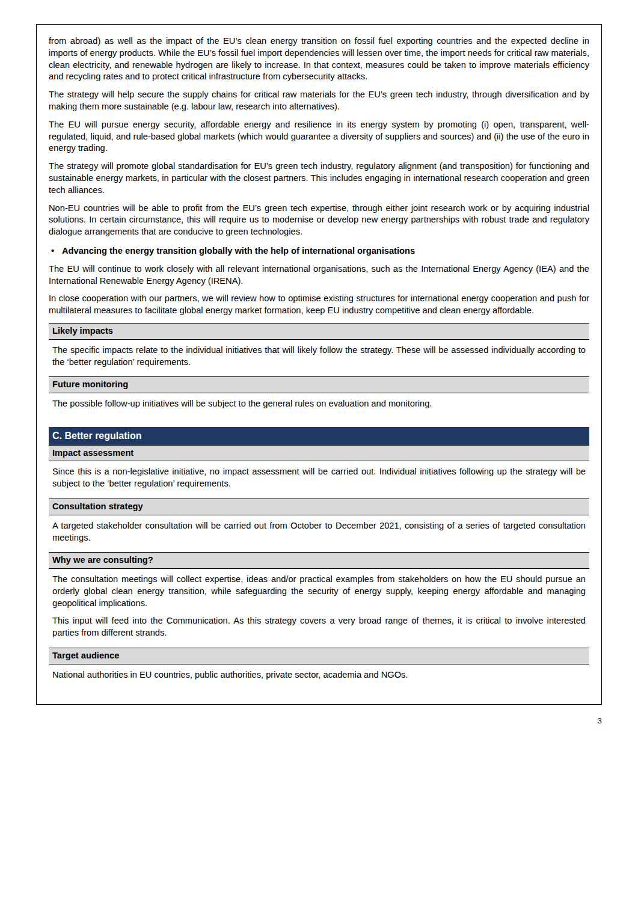from abroad) as well as the impact of the EU’s clean energy transition on fossil fuel exporting countries and the expected decline in imports of energy products. While the EU’s fossil fuel import dependencies will lessen over time, the import needs for critical raw materials, clean electricity, and renewable hydrogen are likely to increase. In that context, measures could be taken to improve materials efficiency and recycling rates and to protect critical infrastructure from cybersecurity attacks.
The strategy will help secure the supply chains for critical raw materials for the EU’s green tech industry, through diversification and by making them more sustainable (e.g. labour law, research into alternatives).
The EU will pursue energy security, affordable energy and resilience in its energy system by promoting (i) open, transparent, well-regulated, liquid, and rule-based global markets (which would guarantee a diversity of suppliers and sources) and (ii) the use of the euro in energy trading.
The strategy will promote global standardisation for EU’s green tech industry, regulatory alignment (and transposition) for functioning and sustainable energy markets, in particular with the closest partners. This includes engaging in international research cooperation and green tech alliances.
Non-EU countries will be able to profit from the EU’s green tech expertise, through either joint research work or by acquiring industrial solutions. In certain circumstance, this will require us to modernise or develop new energy partnerships with robust trade and regulatory dialogue arrangements that are conducive to green technologies.
Advancing the energy transition globally with the help of international organisations
The EU will continue to work closely with all relevant international organisations, such as the International Energy Agency (IEA) and the International Renewable Energy Agency (IRENA).
In close cooperation with our partners, we will review how to optimise existing structures for international energy cooperation and push for multilateral measures to facilitate global energy market formation, keep EU industry competitive and clean energy affordable.
Likely impacts
The specific impacts relate to the individual initiatives that will likely follow the strategy. These will be assessed individually according to the ‘better regulation’ requirements.
Future monitoring
The possible follow-up initiatives will be subject to the general rules on evaluation and monitoring.
C. Better regulation
Impact assessment
Since this is a non-legislative initiative, no impact assessment will be carried out. Individual initiatives following up the strategy will be subject to the ‘better regulation’ requirements.
Consultation strategy
A targeted stakeholder consultation will be carried out from October to December 2021, consisting of a series of targeted consultation meetings.
Why we are consulting?
The consultation meetings will collect expertise, ideas and/or practical examples from stakeholders on how the EU should pursue an orderly global clean energy transition, while safeguarding the security of energy supply, keeping energy affordable and managing geopolitical implications.
This input will feed into the Communication. As this strategy covers a very broad range of themes, it is critical to involve interested parties from different strands.
Target audience
National authorities in EU countries, public authorities, private sector, academia and NGOs.
3